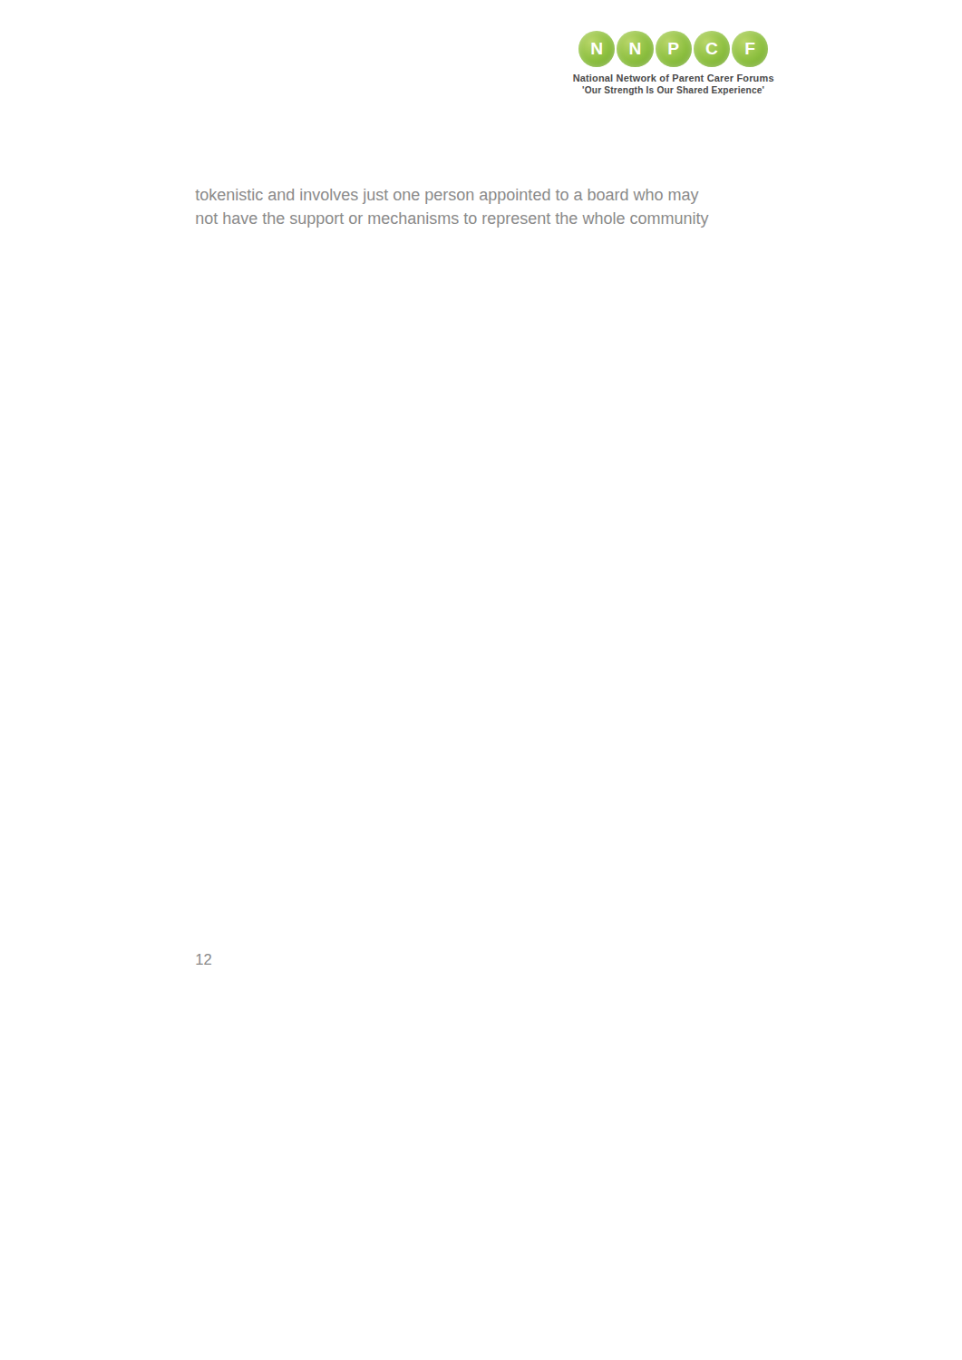N
N
P
C
F
National Network of Parent Carer Forums
'Our Strength Is Our Shared Experience'
tokenistic and involves just one person appointed to a board who may not have the support or mechanisms to represent the whole community
12